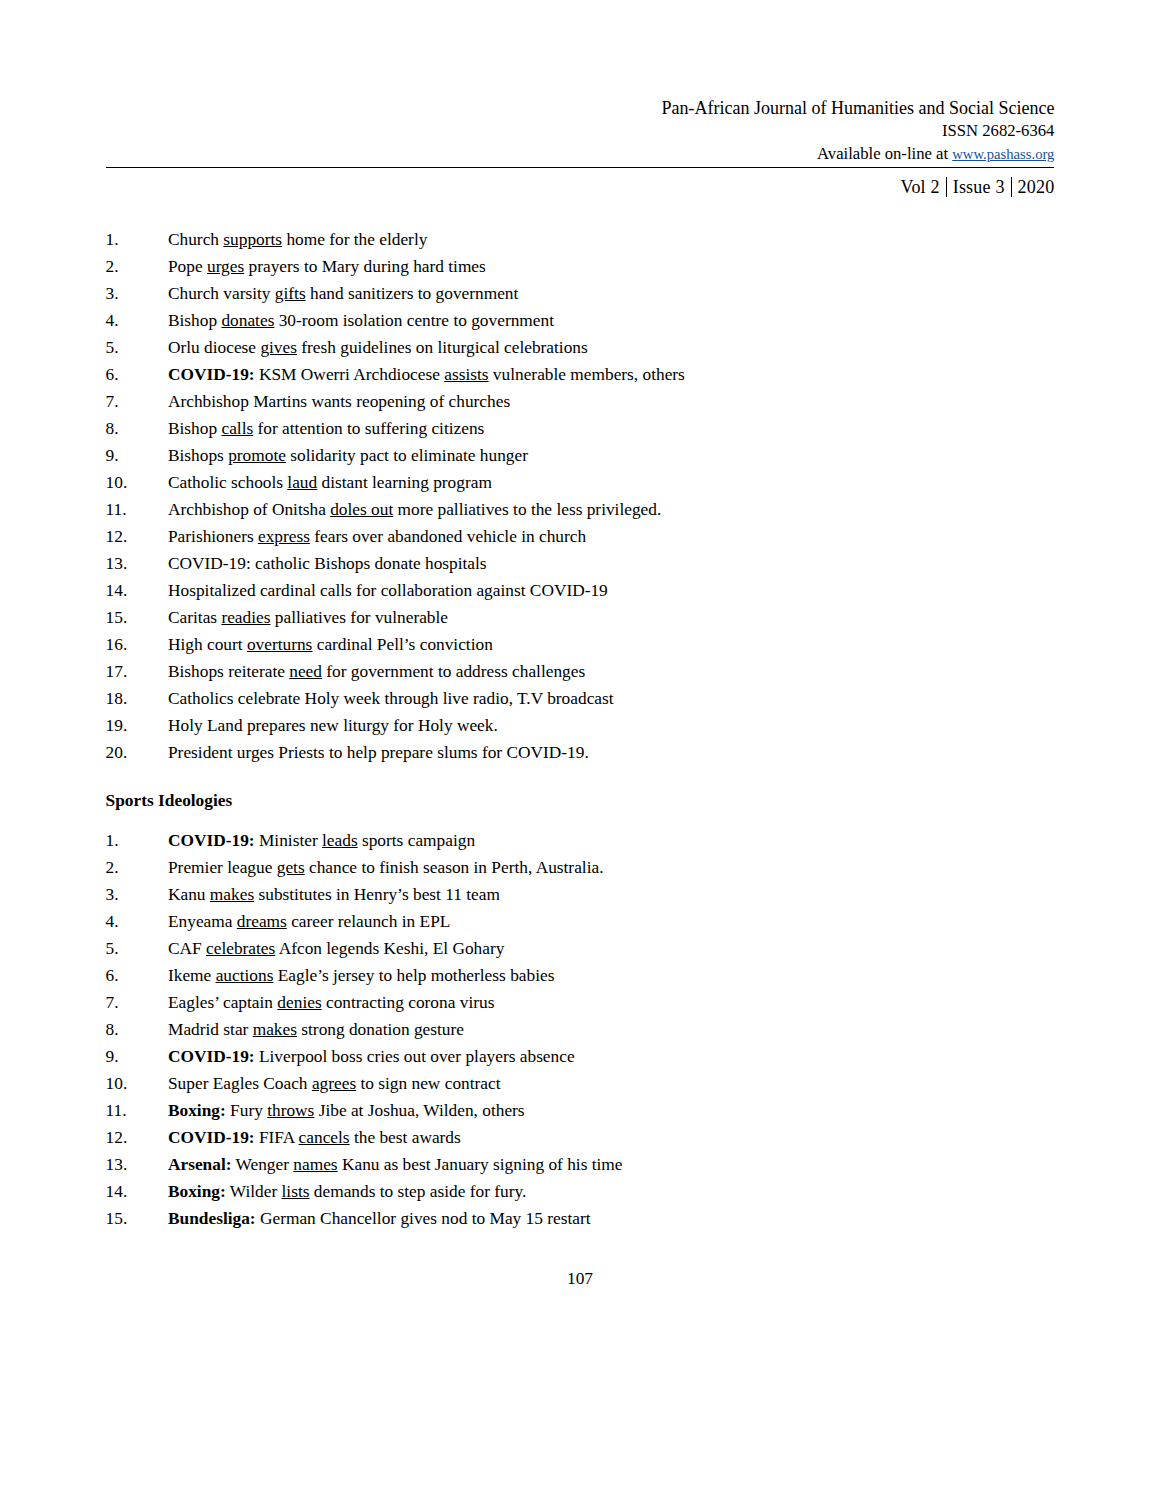Pan-African Journal of Humanities and Social Science
ISSN 2682-6364
Available on-line at www.pashass.org
Vol 2 Issue 3 2020
Church supports home for the elderly
Pope urges prayers to Mary during hard times
Church varsity gifts hand sanitizers to government
Bishop donates 30-room isolation centre to government
Orlu diocese gives fresh guidelines on liturgical celebrations
COVID-19: KSM Owerri Archdiocese assists vulnerable members, others
Archbishop Martins wants reopening of churches
Bishop calls for attention to suffering citizens
Bishops promote solidarity pact to eliminate hunger
Catholic schools laud distant learning program
Archbishop of Onitsha doles out more palliatives to the less privileged.
Parishioners express fears over abandoned vehicle in church
COVID-19: catholic Bishops donate hospitals
Hospitalized cardinal calls for collaboration against COVID-19
Caritas readies palliatives for vulnerable
High court overturns cardinal Pell’s conviction
Bishops reiterate need for government to address challenges
Catholics celebrate Holy week through live radio, T.V broadcast
Holy Land prepares new liturgy for Holy week.
President urges Priests to help prepare slums for COVID-19.
Sports Ideologies
COVID-19: Minister leads sports campaign
Premier league gets chance to finish season in Perth, Australia.
Kanu makes substitutes in Henry’s best 11 team
Enyeama dreams career relaunch in EPL
CAF celebrates Afcon legends Keshi, El Gohary
Ikeme auctions Eagle’s jersey to help motherless babies
Eagles’ captain denies contracting corona virus
Madrid star makes strong donation gesture
COVID-19: Liverpool boss cries out over players absence
Super Eagles Coach agrees to sign new contract
Boxing: Fury throws Jibe at Joshua, Wilden, others
COVID-19: FIFA cancels the best awards
Arsenal: Wenger names Kanu as best January signing of his time
Boxing: Wilder lists demands to step aside for fury.
Bundesliga: German Chancellor gives nod to May 15 restart
107